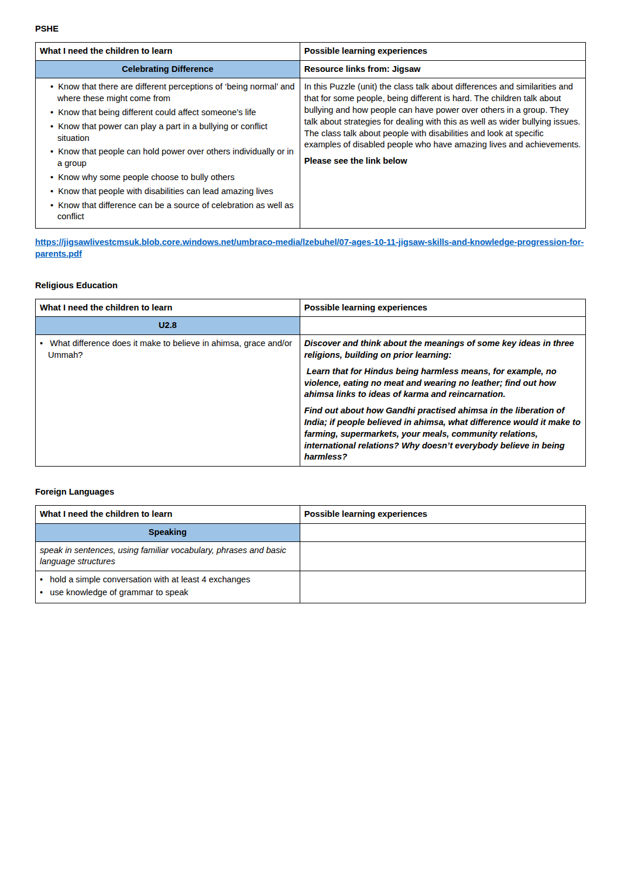PSHE
| What I need the children to learn | Possible learning experiences |
| --- | --- |
| Celebrating Difference | Resource links from: Jigsaw |
| Know that there are different perceptions of ‘being normal’ and where these might come from Know that being different could affect someone’s life Know that power can play a part in a bullying or conflict situation Know that people can hold power over others individually or in a group Know why some people choose to bully others Know that people with disabilities can lead amazing lives Know that difference can be a source of celebration as well as conflict | In this Puzzle (unit) the class talk about differences and similarities and that for some people, being different is hard. The children talk about bullying and how people can have power over others in a group. They talk about strategies for dealing with this as well as wider bullying issues. The class talk about people with disabilities and look at specific examples of disabled people who have amazing lives and achievements. Please see the link below |
https://jigsawlivestcmsuk.blob.core.windows.net/umbraco-media/lzebuhel/07-ages-10-11-jigsaw-skills-and-knowledge-progression-for-parents.pdf
Religious Education
| What I need the children to learn | Possible learning experiences |
| --- | --- |
| U2.8 | |
| What difference does it make to believe in ahimsa, grace and/or Ummah? | Discover and think about the meanings of some key ideas in three religions, building on prior learning: Learn that for Hindus being harmless means, for example, no violence, eating no meat and wearing no leather; find out how ahimsa links to ideas of karma and reincarnation. Find out about how Gandhi practised ahimsa in the liberation of India; if people believed in ahimsa, what difference would it make to farming, supermarkets, your meals, community relations, international relations? Why doesn’t everybody believe in being harmless? |
Foreign Languages
| What I need the children to learn | Possible learning experiences |
| --- | --- |
| Speaking | |
| speak in sentences, using familiar vocabulary, phrases and basic language structures | |
| hold a simple conversation with at least 4 exchanges use knowledge of grammar to speak | |